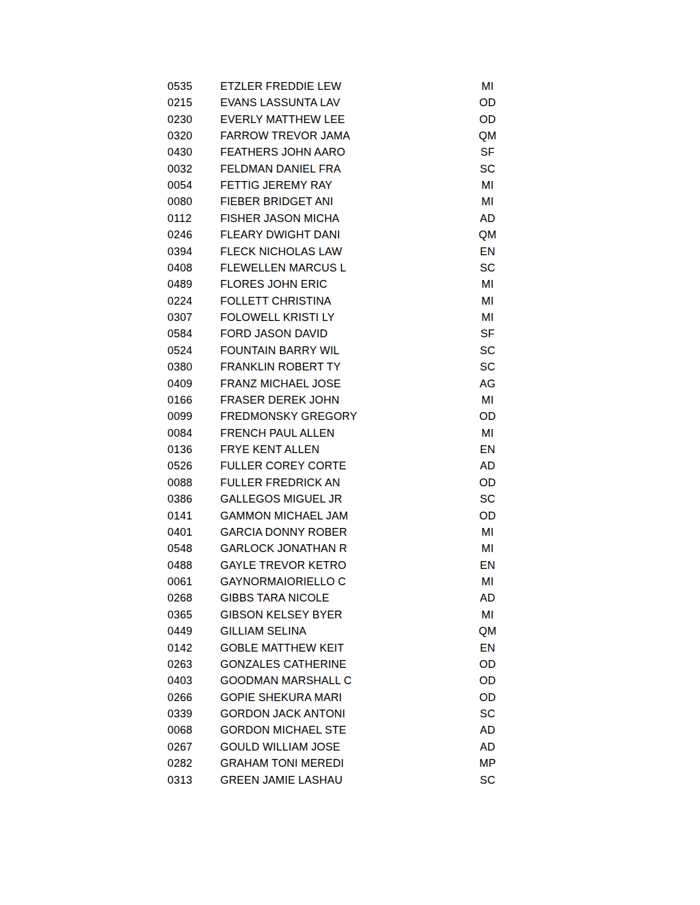| 0535 | ETZLER FREDDIE LEW | MI |
| 0215 | EVANS LASSUNTA LAV | OD |
| 0230 | EVERLY MATTHEW LEE | OD |
| 0320 | FARROW TREVOR JAMA | QM |
| 0430 | FEATHERS JOHN AARO | SF |
| 0032 | FELDMAN DANIEL FRA | SC |
| 0054 | FETTIG JEREMY RAY | MI |
| 0080 | FIEBER BRIDGET ANI | MI |
| 0112 | FISHER JASON MICHA | AD |
| 0246 | FLEARY DWIGHT DANI | QM |
| 0394 | FLECK NICHOLAS LAW | EN |
| 0408 | FLEWELLEN MARCUS L | SC |
| 0489 | FLORES JOHN ERIC | MI |
| 0224 | FOLLETT CHRISTINA | MI |
| 0307 | FOLOWELL KRISTI LY | MI |
| 0584 | FORD JASON DAVID | SF |
| 0524 | FOUNTAIN BARRY WIL | SC |
| 0380 | FRANKLIN ROBERT TY | SC |
| 0409 | FRANZ MICHAEL JOSE | AG |
| 0166 | FRASER DEREK JOHN | MI |
| 0099 | FREDMONSKY GREGORY | OD |
| 0084 | FRENCH PAUL ALLEN | MI |
| 0136 | FRYE KENT ALLEN | EN |
| 0526 | FULLER COREY CORTE | AD |
| 0088 | FULLER FREDRICK AN | OD |
| 0386 | GALLEGOS MIGUEL JR | SC |
| 0141 | GAMMON MICHAEL JAM | OD |
| 0401 | GARCIA DONNY ROBER | MI |
| 0548 | GARLOCK JONATHAN R | MI |
| 0488 | GAYLE TREVOR KETRO | EN |
| 0061 | GAYNORMAIORIELLO C | MI |
| 0268 | GIBBS TARA NICOLE | AD |
| 0365 | GIBSON KELSEY BYER | MI |
| 0449 | GILLIAM SELINA | QM |
| 0142 | GOBLE MATTHEW KEIT | EN |
| 0263 | GONZALES CATHERINE | OD |
| 0403 | GOODMAN MARSHALL C | OD |
| 0266 | GOPIE SHEKURA MARI | OD |
| 0339 | GORDON JACK ANTONI | SC |
| 0068 | GORDON MICHAEL STE | AD |
| 0267 | GOULD WILLIAM JOSE | AD |
| 0282 | GRAHAM TONI MEREDI | MP |
| 0313 | GREEN JAMIE LASHAU | SC |